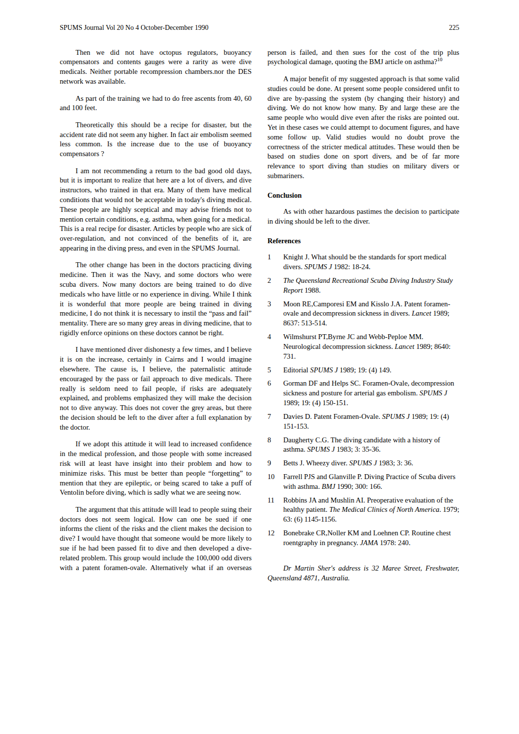SPUMS Journal Vol 20 No 4 October-December 1990 225
Then we did not have octopus regulators, buoyancy compensators and contents gauges were a rarity as were dive medicals. Neither portable recompression chambers.nor the DES network was available.
As part of the training we had to do free ascents from 40, 60 and 100 feet.
Theoretically this should be a recipe for disaster, but the accident rate did not seem any higher. In fact air embolism seemed less common. Is the increase due to the use of buoyancy compensators ?
I am not recommending a return to the bad good old days, but it is important to realize that here are a lot of divers, and dive instructors, who trained in that era. Many of them have medical conditions that would not be acceptable in today's diving medical. These people are highly sceptical and may advise friends not to mention certain conditions, e.g. asthma, when going for a medical. This is a real recipe for disaster. Articles by people who are sick of over-regulation, and not convinced of the benefits of it, are appearing in the diving press, and even in the SPUMS Journal.
The other change has been in the doctors practicing diving medicine. Then it was the Navy, and some doctors who were scuba divers. Now many doctors are being trained to do dive medicals who have little or no experience in diving. While I think it is wonderful that more people are being trained in diving medicine, I do not think it is necessary to instil the “pass and fail” mentality. There are so many grey areas in diving medicine, that to rigidly enforce opinions on these doctors cannot be right.
I have mentioned diver dishonesty a few times, and I believe it is on the increase, certainly in Cairns and I would imagine elsewhere. The cause is, I believe, the paternalistic attitude encouraged by the pass or fail approach to dive medicals. There really is seldom need to fail people, if risks are adequately explained, and problems emphasized they will make the decision not to dive anyway. This does not cover the grey areas, but there the decision should be left to the diver after a full explanation by the doctor.
If we adopt this attitude it will lead to increased confidence in the medical profession, and those people with some increased risk will at least have insight into their problem and how to minimize risks. This must be better than people “forgetting” to mention that they are epileptic, or being scared to take a puff of Ventolin before diving, which is sadly what we are seeing now.
The argument that this attitude will lead to people suing their doctors does not seem logical. How can one be sued if one informs the client of the risks and the client makes the decision to dive? I would have thought that someone would be more likely to sue if he had been passed fit to dive and then developed a dive-related problem. This group would include the 100,000 odd divers with a patent foramen-ovale. Alternatively what if an overseas person is failed, and then sues for the cost of the trip plus psychological damage, quoting the BMJ article on asthma?10
A major benefit of my suggested approach is that some valid studies could be done. At present some people considered unfit to dive are by-passing the system (by changing their history) and diving. We do not know how many. By and large these are the same people who would dive even after the risks are pointed out. Yet in these cases we could attempt to document figures, and have some follow up. Valid studies would no doubt prove the correctness of the stricter medical attitudes. These would then be based on studies done on sport divers, and be of far more relevance to sport diving than studies on military divers or submariners.
Conclusion
As with other hazardous pastimes the decision to participate in diving should be left to the diver.
References
Knight J. What should be the standards for sport medical divers. SPUMS J 1982: 18-24.
The Queensland Recreational Scuba Diving Industry Study Report 1988.
Moon RE,Camporesi EM and Kisslo J.A. Patent foramen-ovale and decompression sickness in divers. Lancet 1989; 8637: 513-514.
Wilmshurst PT,Byrne JC and Webb-Peploe MM. Neurological decompression sickness. Lancet 1989; 8640: 731.
Editorial SPUMS J 1989; 19: (4) 149.
Gorman DF and Helps SC. Foramen-Ovale, decompression sickness and posture for arterial gas embolism. SPUMS J 1989; 19: (4) 150-151.
Davies D. Patent Foramen-Ovale. SPUMS J 1989; 19: (4) 151-153.
Daugherty C.G. The diving candidate with a history of asthma. SPUMS J 1983; 3: 35-36.
Betts J. Wheezy diver. SPUMS J 1983; 3: 36.
Farrell PJS and Glanville P. Diving Practice of Scuba divers with asthma. BMJ 1990; 300: 166.
Robbins JA and Mushlin AI. Preoperative evaluation of the healthy patient. The Medical Clinics of North America. 1979; 63: (6) 1145-1156.
Bonebrake CR,Noller KM and Loehnen CP. Routine chest roentgraphy in pregnancy. JAMA 1978: 240.
Dr Martin Sher's address is 32 Maree Street, Freshwater, Queensland 4871, Australia.